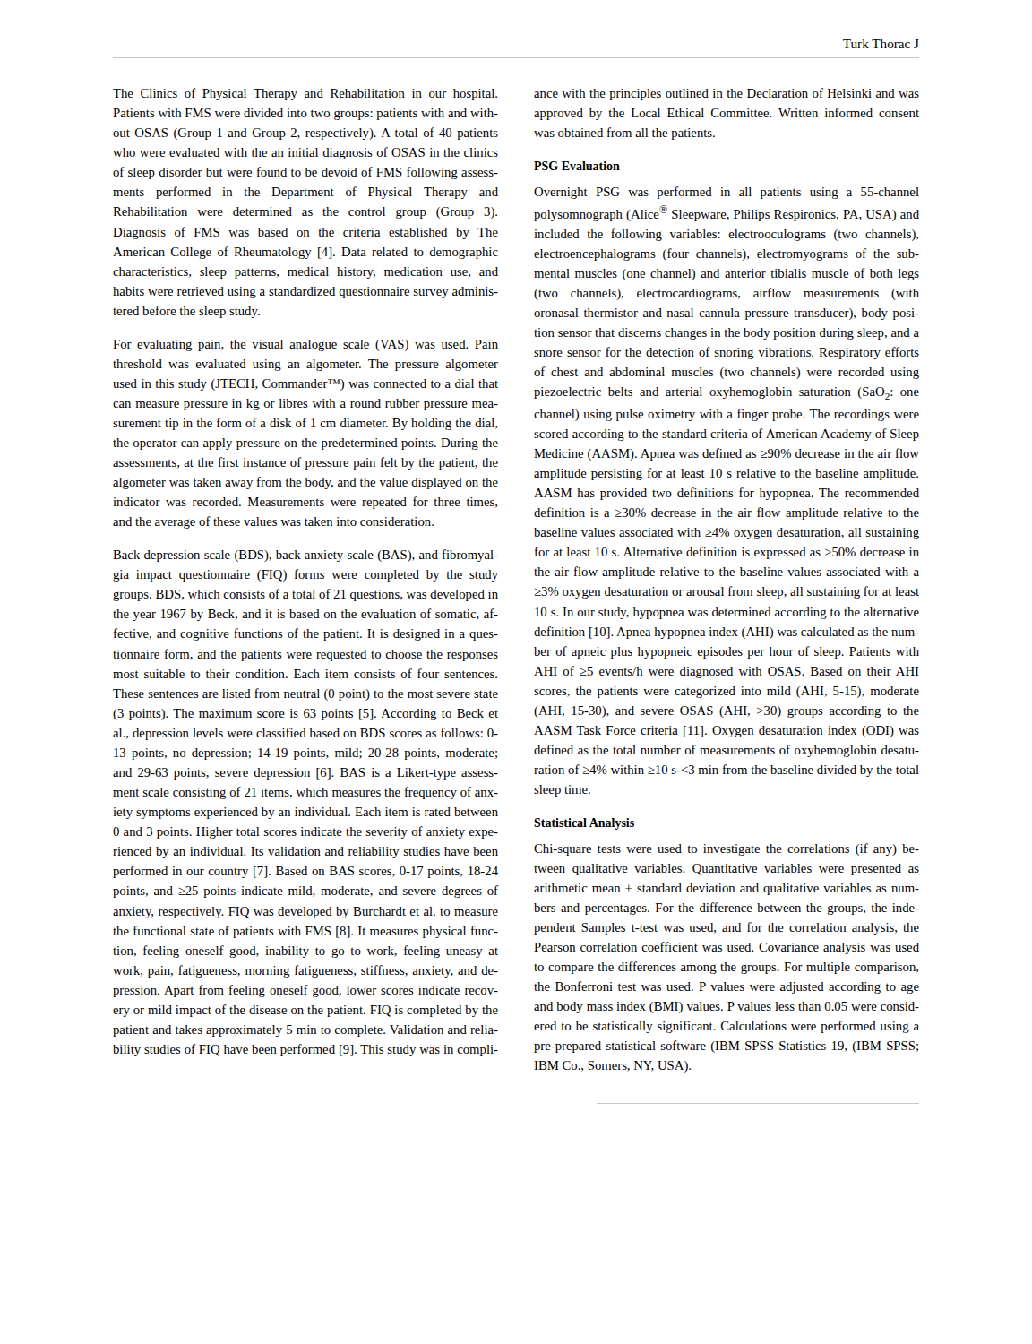Turk Thorac J
The Clinics of Physical Therapy and Rehabilitation in our hospital. Patients with FMS were divided into two groups: patients with and without OSAS (Group 1 and Group 2, respectively). A total of 40 patients who were evaluated with the an initial diagnosis of OSAS in the clinics of sleep disorder but were found to be devoid of FMS following assessments performed in the Department of Physical Therapy and Rehabilitation were determined as the control group (Group 3). Diagnosis of FMS was based on the criteria established by The American College of Rheumatology [4]. Data related to demographic characteristics, sleep patterns, medical history, medication use, and habits were retrieved using a standardized questionnaire survey administered before the sleep study.
For evaluating pain, the visual analogue scale (VAS) was used. Pain threshold was evaluated using an algometer. The pressure algometer used in this study (JTECH, Commander™) was connected to a dial that can measure pressure in kg or libres with a round rubber pressure measurement tip in the form of a disk of 1 cm diameter. By holding the dial, the operator can apply pressure on the predetermined points. During the assessments, at the first instance of pressure pain felt by the patient, the algometer was taken away from the body, and the value displayed on the indicator was recorded. Measurements were repeated for three times, and the average of these values was taken into consideration.
Back depression scale (BDS), back anxiety scale (BAS), and fibromyalgia impact questionnaire (FIQ) forms were completed by the study groups. BDS, which consists of a total of 21 questions, was developed in the year 1967 by Beck, and it is based on the evaluation of somatic, affective, and cognitive functions of the patient. It is designed in a questionnaire form, and the patients were requested to choose the responses most suitable to their condition. Each item consists of four sentences. These sentences are listed from neutral (0 point) to the most severe state (3 points). The maximum score is 63 points [5]. According to Beck et al., depression levels were classified based on BDS scores as follows: 0-13 points, no depression; 14-19 points, mild; 20-28 points, moderate; and 29-63 points, severe depression [6]. BAS is a Likert-type assessment scale consisting of 21 items, which measures the frequency of anxiety symptoms experienced by an individual. Each item is rated between 0 and 3 points. Higher total scores indicate the severity of anxiety experienced by an individual. Its validation and reliability studies have been performed in our country [7]. Based on BAS scores, 0-17 points, 18-24 points, and ≥25 points indicate mild, moderate, and severe degrees of anxiety, respectively. FIQ was developed by Burchardt et al. to measure the functional state of patients with FMS [8]. It measures physical function, feeling oneself good, inability to go to work, feeling uneasy at work, pain, fatigueness, morning fatigueness, stiffness, anxiety, and depression. Apart from feeling oneself good, lower scores indicate recovery or mild impact of the disease on the patient. FIQ is completed by the patient and takes approximately 5 min to complete. Validation and reliability studies of FIQ have been performed [9]. This study was in compliance with the principles outlined in the Declaration of Helsinki and was approved by the Local Ethical Committee. Written informed consent was obtained from all the patients.
PSG Evaluation
Overnight PSG was performed in all patients using a 55-channel polysomnograph (Alice® Sleepware, Philips Respironics, PA, USA) and included the following variables: electrooculograms (two channels), electroencephalograms (four channels), electromyograms of the submental muscles (one channel) and anterior tibialis muscle of both legs (two channels), electrocardiograms, airflow measurements (with oronasal thermistor and nasal cannula pressure transducer), body position sensor that discerns changes in the body position during sleep, and a snore sensor for the detection of snoring vibrations. Respiratory efforts of chest and abdominal muscles (two channels) were recorded using piezoelectric belts and arterial oxyhemoglobin saturation (SaO2: one channel) using pulse oximetry with a finger probe. The recordings were scored according to the standard criteria of American Academy of Sleep Medicine (AASM). Apnea was defined as ≥90% decrease in the air flow amplitude persisting for at least 10 s relative to the baseline amplitude. AASM has provided two definitions for hypopnea. The recommended definition is a ≥30% decrease in the air flow amplitude relative to the baseline values associated with ≥4% oxygen desaturation, all sustaining for at least 10 s. Alternative definition is expressed as ≥50% decrease in the air flow amplitude relative to the baseline values associated with a ≥3% oxygen desaturation or arousal from sleep, all sustaining for at least 10 s. In our study, hypopnea was determined according to the alternative definition [10]. Apnea hypopnea index (AHI) was calculated as the number of apneic plus hypopneic episodes per hour of sleep. Patients with AHI of ≥5 events/h were diagnosed with OSAS. Based on their AHI scores, the patients were categorized into mild (AHI, 5-15), moderate (AHI, 15-30), and severe OSAS (AHI, >30) groups according to the AASM Task Force criteria [11]. Oxygen desaturation index (ODI) was defined as the total number of measurements of oxyhemoglobin desaturation of ≥4% within ≥10 s-<3 min from the baseline divided by the total sleep time.
Statistical Analysis
Chi-square tests were used to investigate the correlations (if any) between qualitative variables. Quantitative variables were presented as arithmetic mean ± standard deviation and qualitative variables as numbers and percentages. For the difference between the groups, the independent Samples t-test was used, and for the correlation analysis, the Pearson correlation coefficient was used. Covariance analysis was used to compare the differences among the groups. For multiple comparison, the Bonferroni test was used. P values were adjusted according to age and body mass index (BMI) values. P values less than 0.05 were considered to be statistically significant. Calculations were performed using a pre-prepared statistical software (IBM SPSS Statistics 19, (IBM SPSS; IBM Co., Somers, NY, USA).